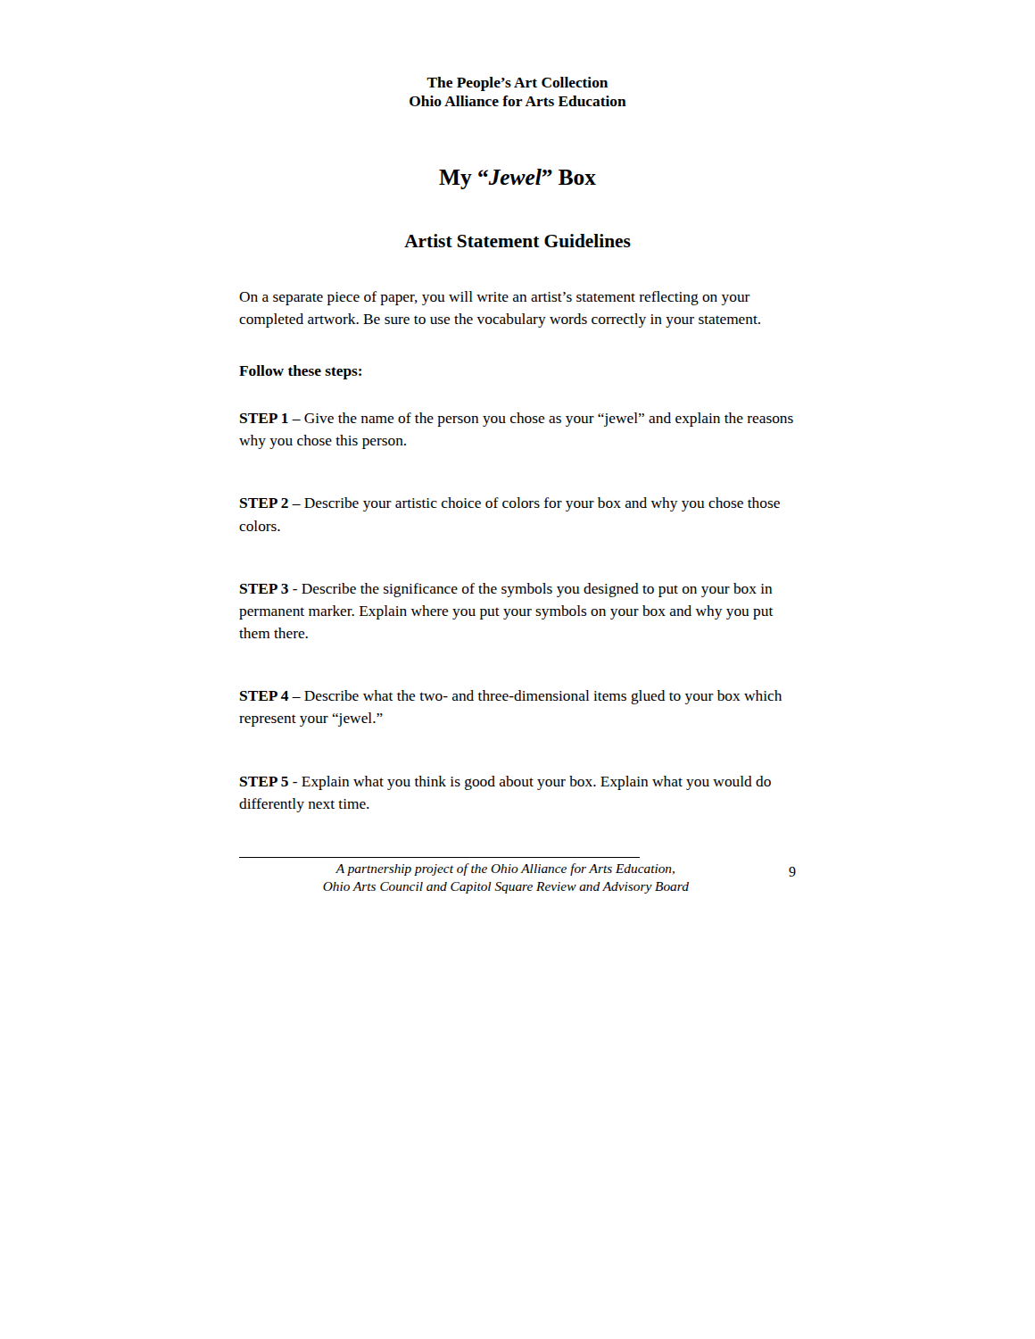The People’s Art Collection Ohio Alliance for Arts Education
My “Jewel” Box
Artist Statement Guidelines
On a separate piece of paper, you will write an artist’s statement reflecting on your completed artwork. Be sure to use the vocabulary words correctly in your statement.
Follow these steps:
STEP 1 – Give the name of the person you chose as your “jewel” and explain the reasons why you chose this person.
STEP 2 – Describe your artistic choice of colors for your box and why you chose those colors.
STEP 3 - Describe the significance of the symbols you designed to put on your box in permanent marker. Explain where you put your symbols on your box and why you put them there.
STEP 4 – Describe what the two- and three-dimensional items glued to your box which represent your “jewel.”
STEP 5 - Explain what you think is good about your box. Explain what you would do differently next time.
A partnership project of the Ohio Alliance for Arts Education,
Ohio Arts Council and Capitol Square Review and Advisory Board
9